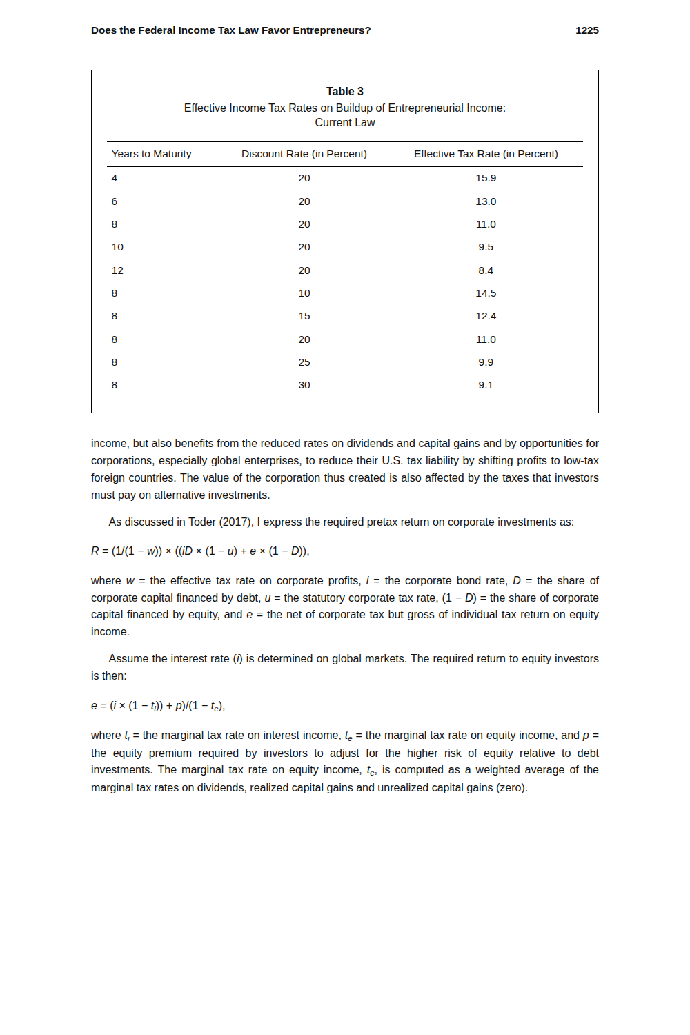Does the Federal Income Tax Law Favor Entrepreneurs? 1225
Table 3 Effective Income Tax Rates on Buildup of Entrepreneurial Income:
Current Law
| Years to Maturity | Discount Rate (in Percent) | Effective Tax Rate (in Percent) |
| --- | --- | --- |
| 4 | 20 | 15.9 |
| 6 | 20 | 13.0 |
| 8 | 20 | 11.0 |
| 10 | 20 | 9.5 |
| 12 | 20 | 8.4 |
| 8 | 10 | 14.5 |
| 8 | 15 | 12.4 |
| 8 | 20 | 11.0 |
| 8 | 25 | 9.9 |
| 8 | 30 | 9.1 |
income, but also benefits from the reduced rates on dividends and capital gains and by opportunities for corporations, especially global enterprises, to reduce their U.S. tax liability by shifting profits to low-tax foreign countries. The value of the corporation thus created is also affected by the taxes that investors must pay on alternative investments.
As discussed in Toder (2017), I express the required pretax return on corporate investments as:
R = (1/(1 − w)) × ((iD × (1 − u) + e × (1 − D)),
where w = the effective tax rate on corporate profits, i = the corporate bond rate, D = the share of corporate capital financed by debt, u = the statutory corporate tax rate, (1 − D) = the share of corporate capital financed by equity, and e = the net of corporate tax but gross of individual tax return on equity income.
Assume the interest rate (i) is determined on global markets. The required return to equity investors is then:
e = (i × (1 − ti)) + p)/(1 − te),
where ti = the marginal tax rate on interest income, te = the marginal tax rate on equity income, and p = the equity premium required by investors to adjust for the higher risk of equity relative to debt investments. The marginal tax rate on equity income, te, is computed as a weighted average of the marginal tax rates on dividends, realized capital gains and unrealized capital gains (zero).